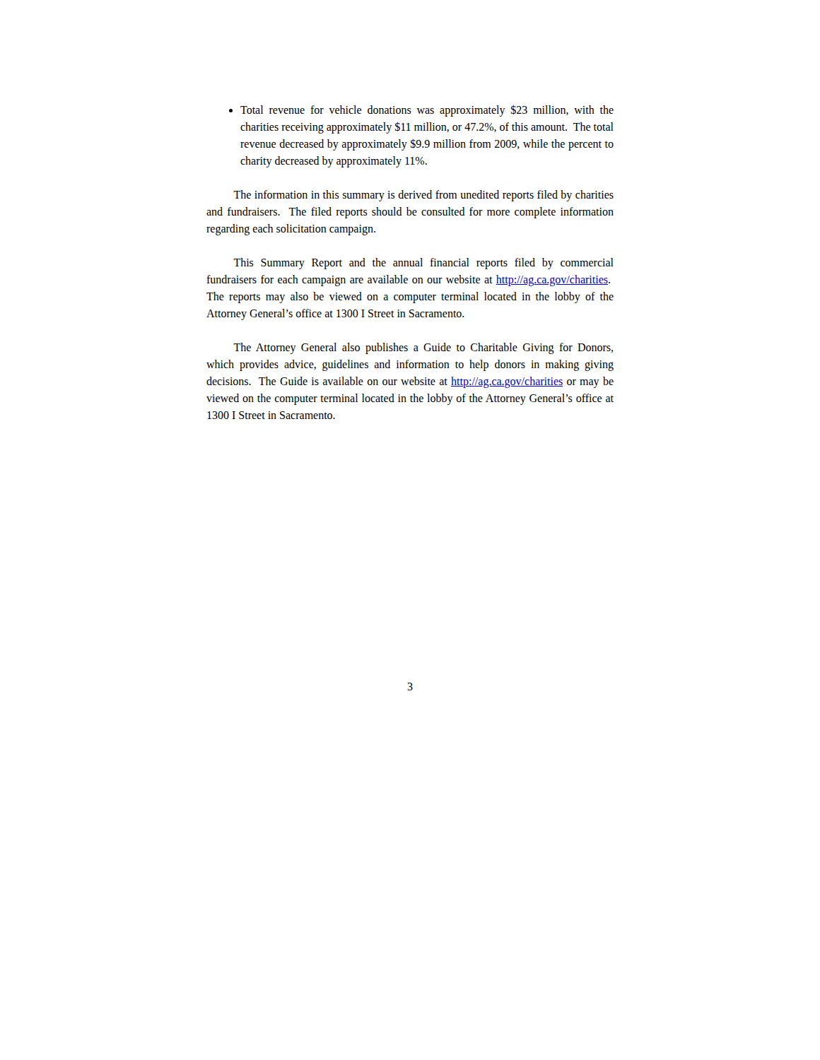Total revenue for vehicle donations was approximately $23 million, with the charities receiving approximately $11 million, or 47.2%, of this amount. The total revenue decreased by approximately $9.9 million from 2009, while the percent to charity decreased by approximately 11%.
The information in this summary is derived from unedited reports filed by charities and fundraisers. The filed reports should be consulted for more complete information regarding each solicitation campaign.
This Summary Report and the annual financial reports filed by commercial fundraisers for each campaign are available on our website at http://ag.ca.gov/charities. The reports may also be viewed on a computer terminal located in the lobby of the Attorney General’s office at 1300 I Street in Sacramento.
The Attorney General also publishes a Guide to Charitable Giving for Donors, which provides advice, guidelines and information to help donors in making giving decisions. The Guide is available on our website at http://ag.ca.gov/charities or may be viewed on the computer terminal located in the lobby of the Attorney General’s office at 1300 I Street in Sacramento.
3